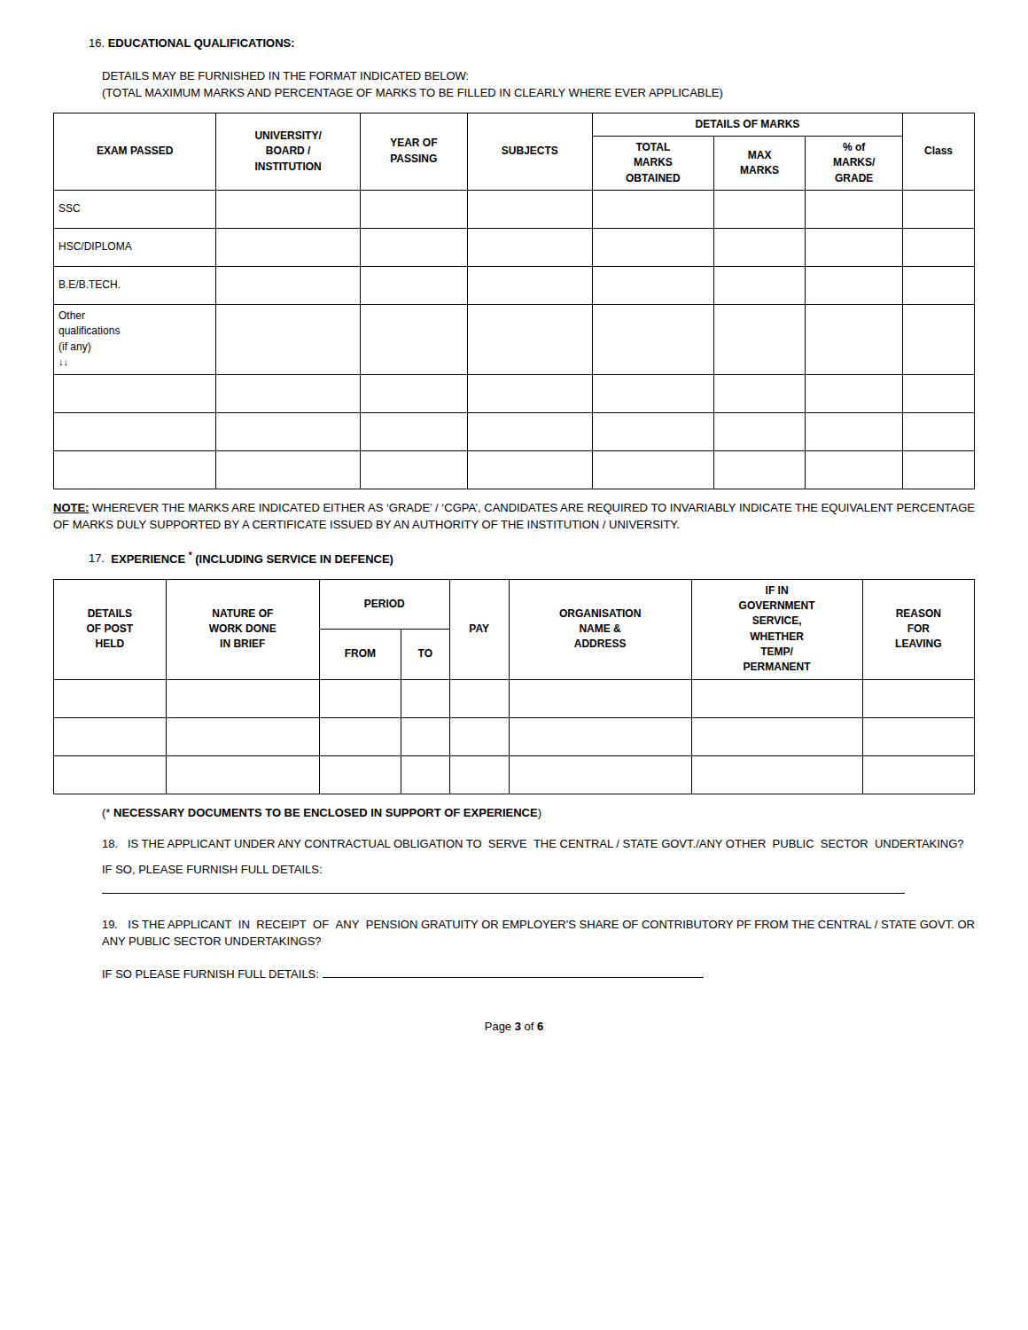16. EDUCATIONAL QUALIFICATIONS:
DETAILS MAY BE FURNISHED IN THE FORMAT INDICATED BELOW:
(TOTAL MAXIMUM MARKS AND PERCENTAGE OF MARKS TO BE FILLED IN CLEARLY WHERE EVER APPLICABLE)
| EXAM PASSED | UNIVERSITY/ BOARD / INSTITUTION | YEAR OF PASSING | SUBJECTS | DETAILS OF MARKS | Class |
| --- | --- | --- | --- | --- | --- |
| TOTAL MARKS OBTAINED | MAX MARKS | % of MARKS/ GRADE |
| SSC | | | | | | | |
| HSC/DIPLOMA | | | | | | | |
| B.E/B.TECH. | | | | | | | |
| Other qualifications (if any) ↓↓ | | | | | | | |
NOTE: WHEREVER THE MARKS ARE INDICATED EITHER AS ‘GRADE’ / ‘CGPA’, CANDIDATES ARE REQUIRED TO INVARIABLY INDICATE THE EQUIVALENT PERCENTAGE OF MARKS DULY SUPPORTED BY A CERTIFICATE ISSUED BY AN AUTHORITY OF THE INSTITUTION / UNIVERSITY.
17. EXPERIENCE * (INCLUDING SERVICE IN DEFENCE)
| DETAILS OF POST HELD | NATURE OF WORK DONE IN BRIEF | PERIOD | PAY | ORGANISATION NAME & ADDRESS | IF IN GOVERNMENT SERVICE, WHETHER TEMP/ PERMANENT | REASON FOR LEAVING |
| --- | --- | --- | --- | --- | --- | --- |
| FROM | TO |
(* NECESSARY DOCUMENTS TO BE ENCLOSED IN SUPPORT OF EXPERIENCE)
18. IS THE APPLICANT UNDER ANY CONTRACTUAL OBLIGATION TO SERVE THE CENTRAL / STATE GOVT./ANY OTHER PUBLIC SECTOR UNDERTAKING?
IF SO, PLEASE FURNISH FULL DETAILS:
19. IS THE APPLICANT IN RECEIPT OF ANY PENSION GRATUITY OR EMPLOYER'S SHARE OF CONTRIBUTORY PF FROM THE CENTRAL / STATE GOVT. OR ANY PUBLIC SECTOR UNDERTAKINGS?
IF SO PLEASE FURNISH FULL DETAILS:
Page 3 of 6